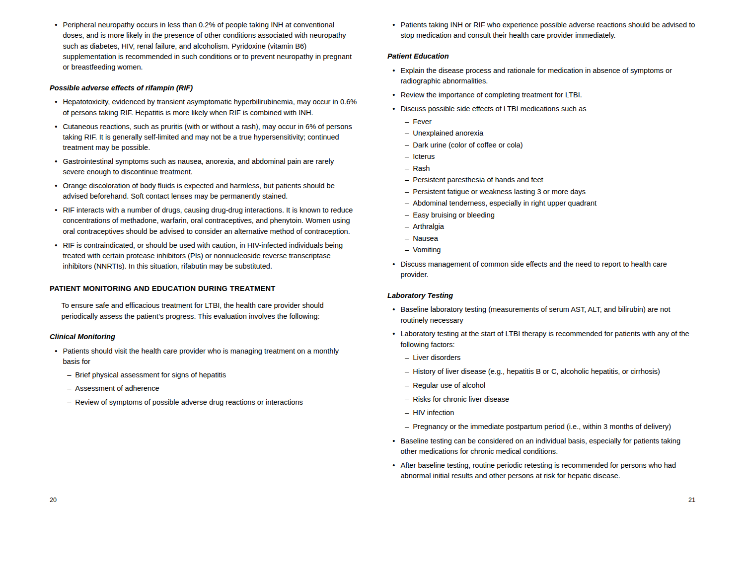Peripheral neuropathy occurs in less than 0.2% of people taking INH at conventional doses, and is more likely in the presence of other conditions associated with neuropathy such as diabetes, HIV, renal failure, and alcoholism. Pyridoxine (vitamin B6) supplementation is recommended in such conditions or to prevent neuropathy in pregnant or breastfeeding women.
Possible adverse effects of rifampin (RIF)
Hepatotoxicity, evidenced by transient asymptomatic hyperbilirubinemia, may occur in 0.6% of persons taking RIF. Hepatitis is more likely when RIF is combined with INH.
Cutaneous reactions, such as pruritis (with or without a rash), may occur in 6% of persons taking RIF. It is generally self-limited and may not be a true hypersensitivity; continued treatment may be possible.
Gastrointestinal symptoms such as nausea, anorexia, and abdominal pain are rarely severe enough to discontinue treatment.
Orange discoloration of body fluids is expected and harmless, but patients should be advised beforehand. Soft contact lenses may be permanently stained.
RIF interacts with a number of drugs, causing drug-drug interactions. It is known to reduce concentrations of methadone, warfarin, oral contraceptives, and phenytoin. Women using oral contraceptives should be advised to consider an alternative method of contraception.
RIF is contraindicated, or should be used with caution, in HIV-infected individuals being treated with certain protease inhibitors (PIs) or nonnucleoside reverse transcriptase inhibitors (NNRTIs). In this situation, rifabutin may be substituted.
Patient Monitoring and Education During Treatment
To ensure safe and efficacious treatment for LTBI, the health care provider should periodically assess the patient’s progress. This evaluation involves the following:
Clinical Monitoring
Patients should visit the health care provider who is managing treatment on a monthly basis for
Brief physical assessment for signs of hepatitis
Assessment of adherence
Review of symptoms of possible adverse drug reactions or interactions
20
Patients taking INH or RIF who experience possible adverse reactions should be advised to stop medication and consult their health care provider immediately.
Patient Education
Explain the disease process and rationale for medication in absence of symptoms or radiographic abnormalities.
Review the importance of completing treatment for LTBI.
Discuss possible side effects of LTBI medications such as
Fever
Unexplained anorexia
Dark urine (color of coffee or cola)
Icterus
Rash
Persistent paresthesia of hands and feet
Persistent fatigue or weakness lasting 3 or more days
Abdominal tenderness, especially in right upper quadrant
Easy bruising or bleeding
Arthralgia
Nausea
Vomiting
Discuss management of common side effects and the need to report to health care provider.
Laboratory Testing
Baseline laboratory testing (measurements of serum AST, ALT, and bilirubin) are not routinely necessary
Laboratory testing at the start of LTBI therapy is recommended for patients with any of the following factors:
Liver disorders
History of liver disease (e.g., hepatitis B or C, alcoholic hepatitis, or cirrhosis)
Regular use of alcohol
Risks for chronic liver disease
HIV infection
Pregnancy or the immediate postpartum period (i.e., within 3 months of delivery)
Baseline testing can be considered on an individual basis, especially for patients taking other medications for chronic medical conditions.
After baseline testing, routine periodic retesting is recommended for persons who had abnormal initial results and other persons at risk for hepatic disease.
21